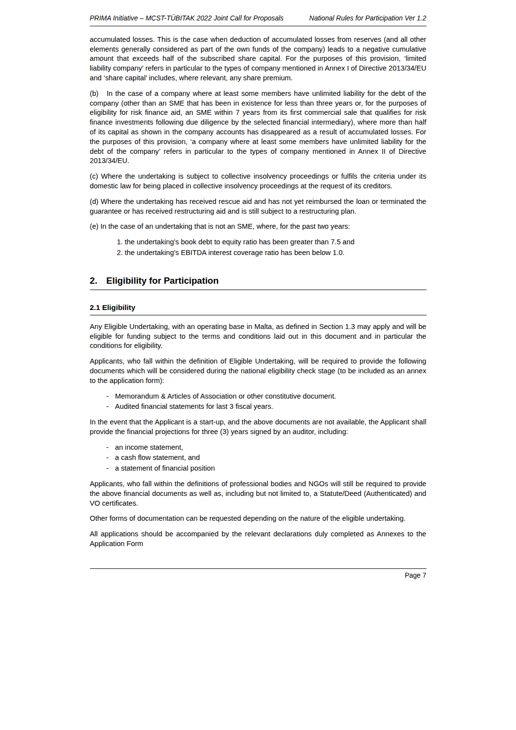PRIMA Initiative – MCST-TÜBITAK 2022 Joint Call for Proposals National Rules for Participation Ver 1.2
accumulated losses. This is the case when deduction of accumulated losses from reserves (and all other elements generally considered as part of the own funds of the company) leads to a negative cumulative amount that exceeds half of the subscribed share capital. For the purposes of this provision, ‘limited liability company’ refers in particular to the types of company mentioned in Annex I of Directive 2013/34/EU and ‘share capital’ includes, where relevant, any share premium.
(b) In the case of a company where at least some members have unlimited liability for the debt of the company (other than an SME that has been in existence for less than three years or, for the purposes of eligibility for risk finance aid, an SME within 7 years from its first commercial sale that qualifies for risk finance investments following due diligence by the selected financial intermediary), where more than half of its capital as shown in the company accounts has disappeared as a result of accumulated losses. For the purposes of this provision, ‘a company where at least some members have unlimited liability for the debt of the company’ refers in particular to the types of company mentioned in Annex II of Directive 2013/34/EU.
(c) Where the undertaking is subject to collective insolvency proceedings or fulfils the criteria under its domestic law for being placed in collective insolvency proceedings at the request of its creditors.
(d) Where the undertaking has received rescue aid and has not yet reimbursed the loan or terminated the guarantee or has received restructuring aid and is still subject to a restructuring plan.
(e) In the case of an undertaking that is not an SME, where, for the past two years:
the undertaking’s book debt to equity ratio has been greater than 7.5 and
the undertaking’s EBITDA interest coverage ratio has been below 1.0.
2. Eligibility for Participation
2.1 Eligibility
Any Eligible Undertaking, with an operating base in Malta, as defined in Section 1.3 may apply and will be eligible for funding subject to the terms and conditions laid out in this document and in particular the conditions for eligibility.
Applicants, who fall within the definition of Eligible Undertaking, will be required to provide the following documents which will be considered during the national eligibility check stage (to be included as an annex to the application form):
Memorandum & Articles of Association or other constitutive document.
Audited financial statements for last 3 fiscal years.
In the event that the Applicant is a start-up, and the above documents are not available, the Applicant shall provide the financial projections for three (3) years signed by an auditor, including:
an income statement,
a cash flow statement, and
a statement of financial position
Applicants, who fall within the definitions of professional bodies and NGOs will still be required to provide the above financial documents as well as, including but not limited to, a Statute/Deed (Authenticated) and VO certificates.
Other forms of documentation can be requested depending on the nature of the eligible undertaking.
All applications should be accompanied by the relevant declarations duly completed as Annexes to the Application Form
Page 7